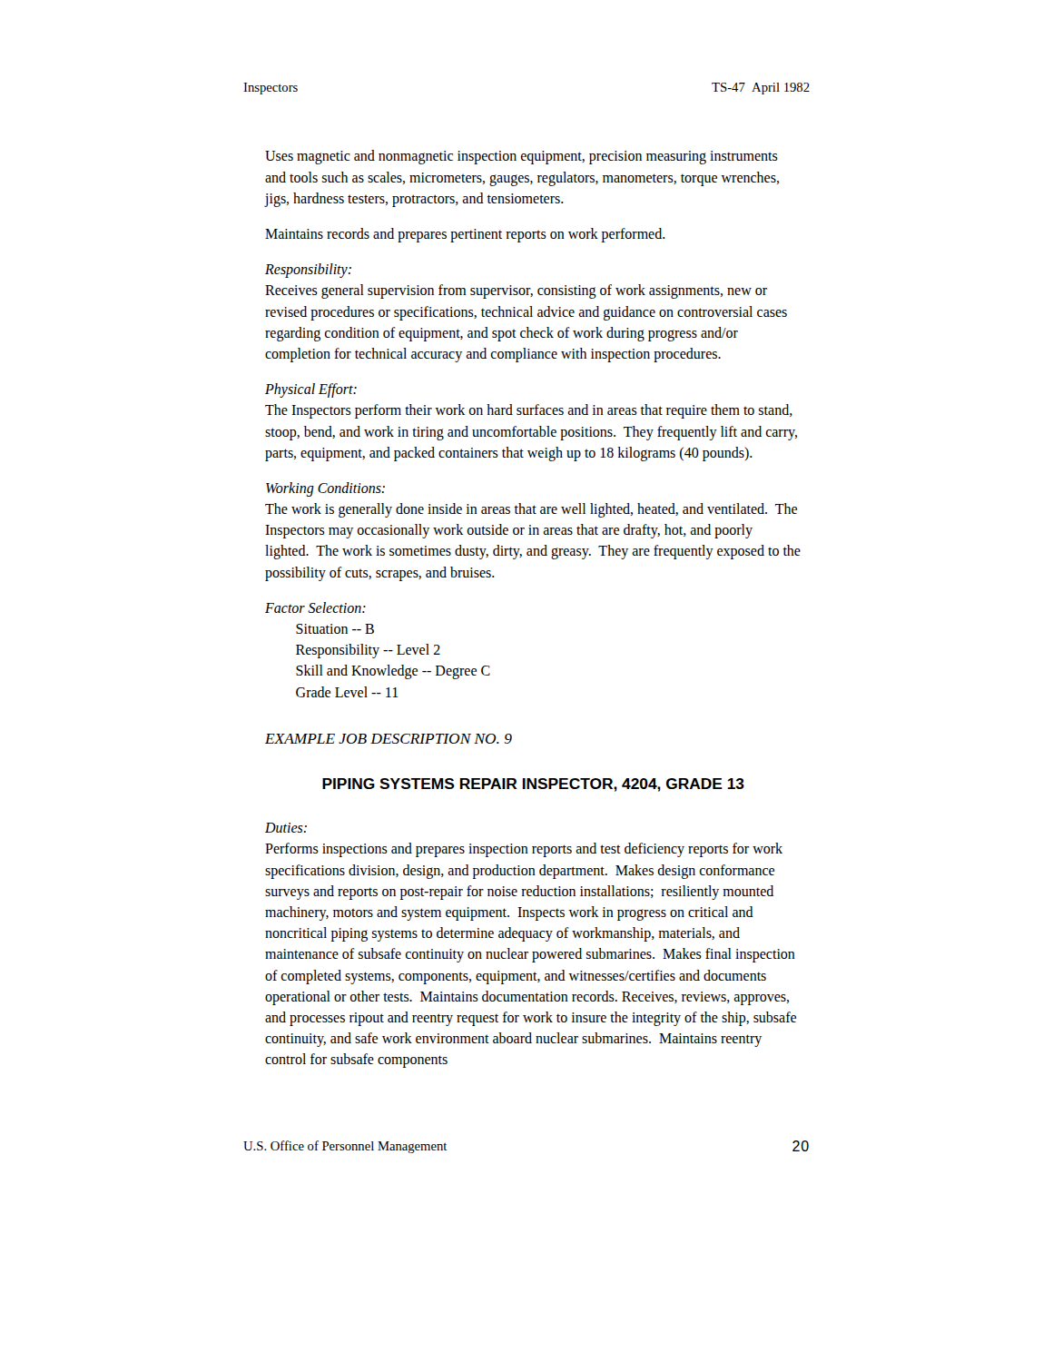Inspectors
TS-47 April 1982
Uses magnetic and nonmagnetic inspection equipment, precision measuring instruments and tools such as scales, micrometers, gauges, regulators, manometers, torque wrenches, jigs, hardness testers, protractors, and tensiometers.
Maintains records and prepares pertinent reports on work performed.
Responsibility:
Receives general supervision from supervisor, consisting of work assignments, new or revised procedures or specifications, technical advice and guidance on controversial cases regarding condition of equipment, and spot check of work during progress and/or completion for technical accuracy and compliance with inspection procedures.
Physical Effort:
The Inspectors perform their work on hard surfaces and in areas that require them to stand, stoop, bend, and work in tiring and uncomfortable positions. They frequently lift and carry, parts, equipment, and packed containers that weigh up to 18 kilograms (40 pounds).
Working Conditions:
The work is generally done inside in areas that are well lighted, heated, and ventilated. The Inspectors may occasionally work outside or in areas that are drafty, hot, and poorly lighted. The work is sometimes dusty, dirty, and greasy. They are frequently exposed to the possibility of cuts, scrapes, and bruises.
Factor Selection:
Situation -- B
Responsibility -- Level 2
Skill and Knowledge -- Degree C
Grade Level -- 11
EXAMPLE JOB DESCRIPTION NO. 9
PIPING SYSTEMS REPAIR INSPECTOR, 4204, GRADE 13
Duties:
Performs inspections and prepares inspection reports and test deficiency reports for work specifications division, design, and production department. Makes design conformance surveys and reports on post-repair for noise reduction installations; resiliently mounted machinery, motors and system equipment. Inspects work in progress on critical and noncritical piping systems to determine adequacy of workmanship, materials, and maintenance of subsafe continuity on nuclear powered submarines. Makes final inspection of completed systems, components, equipment, and witnesses/certifies and documents operational or other tests. Maintains documentation records. Receives, reviews, approves, and processes ripout and reentry request for work to insure the integrity of the ship, subsafe continuity, and safe work environment aboard nuclear submarines. Maintains reentry control for subsafe components
U.S. Office of Personnel Management
20